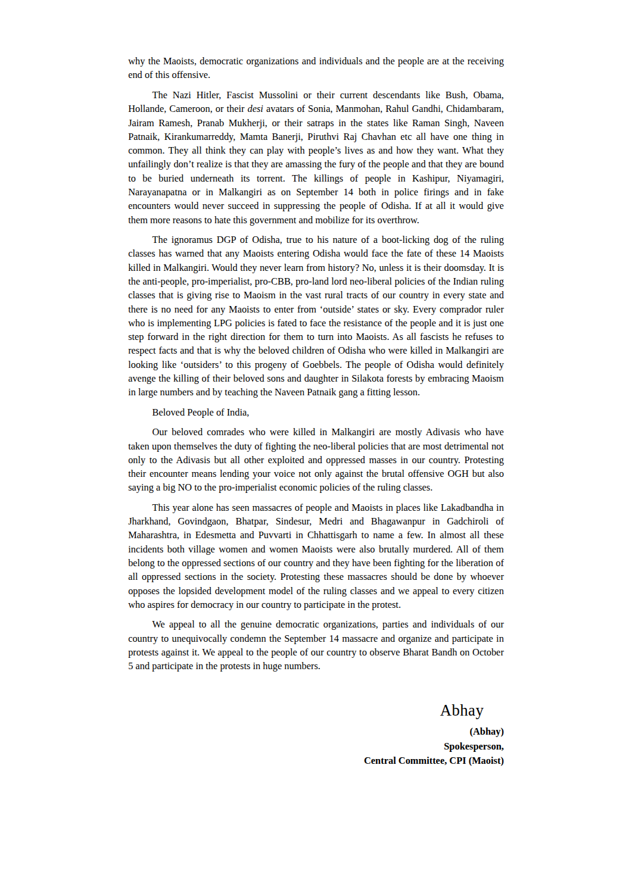why the Maoists, democratic organizations and individuals and the people are at the receiving end of this offensive.
The Nazi Hitler, Fascist Mussolini or their current descendants like Bush, Obama, Hollande, Cameroon, or their desi avatars of Sonia, Manmohan, Rahul Gandhi, Chidambaram, Jairam Ramesh, Pranab Mukherji, or their satraps in the states like Raman Singh, Naveen Patnaik, Kirankumarreddy, Mamta Banerji, Piruthvi Raj Chavhan etc all have one thing in common. They all think they can play with people’s lives as and how they want. What they unfailingly don’t realize is that they are amassing the fury of the people and that they are bound to be buried underneath its torrent. The killings of people in Kashipur, Niyamagiri, Narayanapatna or in Malkangiri as on September 14 both in police firings and in fake encounters would never succeed in suppressing the people of Odisha. If at all it would give them more reasons to hate this government and mobilize for its overthrow.
The ignoramus DGP of Odisha, true to his nature of a boot-licking dog of the ruling classes has warned that any Maoists entering Odisha would face the fate of these 14 Maoists killed in Malkangiri. Would they never learn from history? No, unless it is their doomsday. It is the anti-people, pro-imperialist, pro-CBB, pro-land lord neo-liberal policies of the Indian ruling classes that is giving rise to Maoism in the vast rural tracts of our country in every state and there is no need for any Maoists to enter from ‘outside’ states or sky. Every comprador ruler who is implementing LPG policies is fated to face the resistance of the people and it is just one step forward in the right direction for them to turn into Maoists. As all fascists he refuses to respect facts and that is why the beloved children of Odisha who were killed in Malkangiri are looking like ‘outsiders’ to this progeny of Goebbels. The people of Odisha would definitely avenge the killing of their beloved sons and daughter in Silakota forests by embracing Maoism in large numbers and by teaching the Naveen Patnaik gang a fitting lesson.
Beloved People of India,
Our beloved comrades who were killed in Malkangiri are mostly Adivasis who have taken upon themselves the duty of fighting the neo-liberal policies that are most detrimental not only to the Adivasis but all other exploited and oppressed masses in our country. Protesting their encounter means lending your voice not only against the brutal offensive OGH but also saying a big NO to the pro-imperialist economic policies of the ruling classes.
This year alone has seen massacres of people and Maoists in places like Lakadbandha in Jharkhand, Govindgaon, Bhatpar, Sindesur, Medri and Bhagawanpur in Gadchiroli of Maharashtra, in Edesmetta and Puvvarti in Chhattisgarh to name a few. In almost all these incidents both village women and women Maoists were also brutally murdered. All of them belong to the oppressed sections of our country and they have been fighting for the liberation of all oppressed sections in the society. Protesting these massacres should be done by whoever opposes the lopsided development model of the ruling classes and we appeal to every citizen who aspires for democracy in our country to participate in the protest.
We appeal to all the genuine democratic organizations, parties and individuals of our country to unequivocally condemn the September 14 massacre and organize and participate in protests against it. We appeal to the people of our country to observe Bharat Bandh on October 5 and participate in the protests in huge numbers.
Abhay
(Abhay)
Spokesperson,
Central Committee, CPI (Maoist)